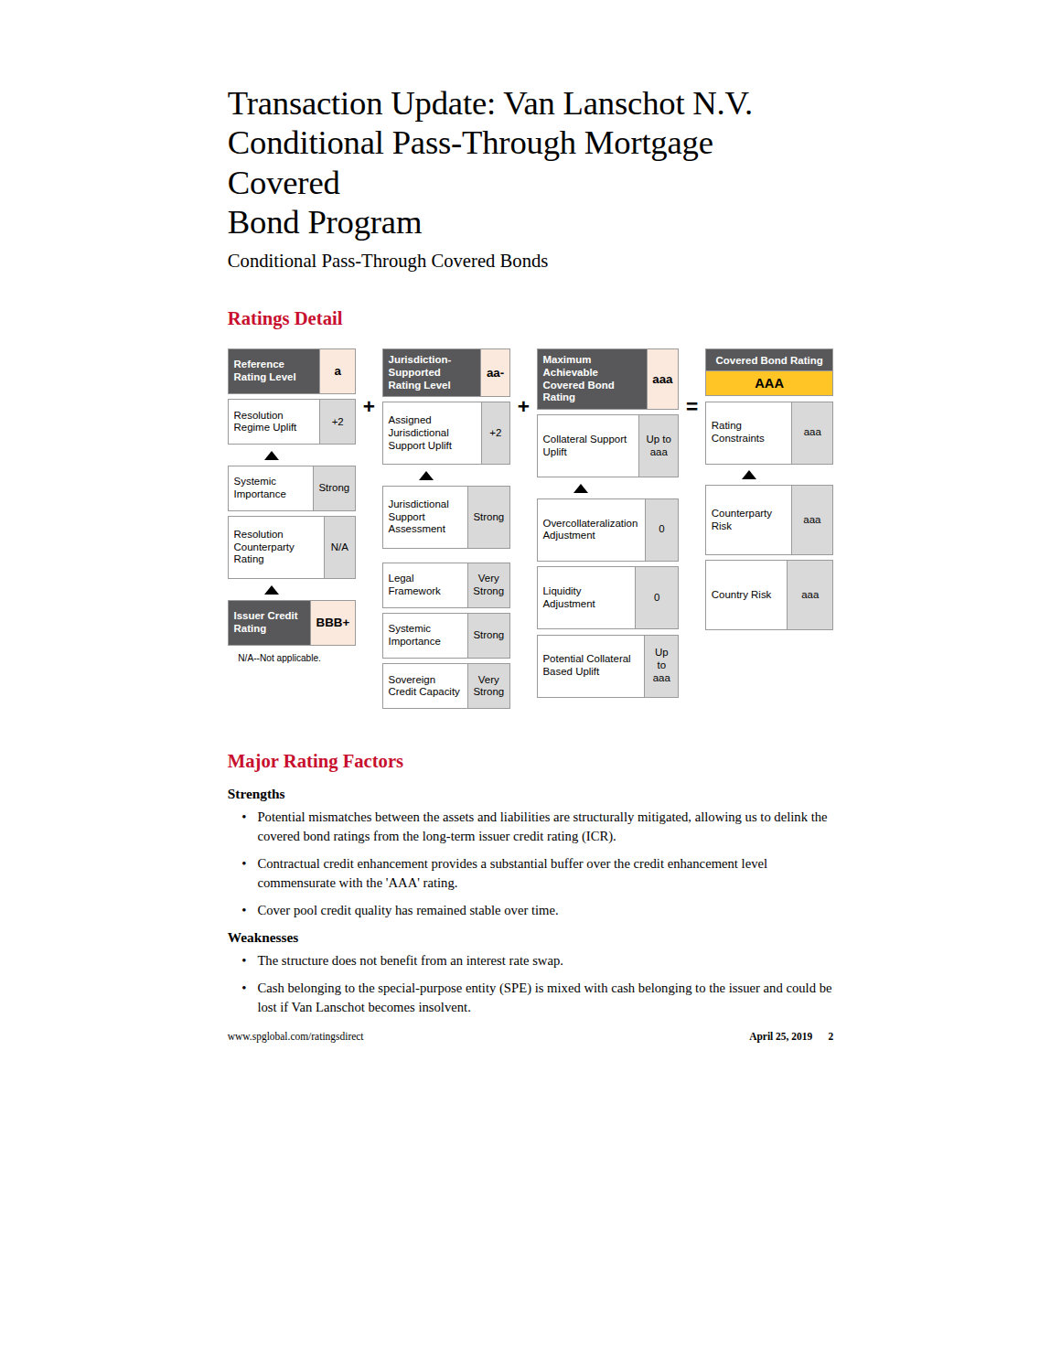Transaction Update: Van Lanschot N.V.
Conditional Pass-Through Mortgage Covered
Bond Program
Conditional Pass-Through Covered Bonds
Ratings Detail
Reference Rating Level
a
Resolution Regime Uplift
+2
Systemic Importance
Strong
Resolution Counterparty Rating
N/A
Issuer Credit Rating
BBB+
N/A--Not applicable.
+
Jurisdiction-Supported Rating Level
aa-
Assigned Jurisdictional Support Uplift
+2
Jurisdictional Support Assessment
Strong
Legal Framework
Very Strong
Systemic Importance
Strong
Sovereign Credit Capacity
Very Strong
+
Maximum Achievable Covered Bond Rating
aaa
Collateral Support Uplift
Up to aaa
Overcollateralization Adjustment
0
Liquidity Adjustment
0
Potential Collateral Based Uplift
Up to aaa
=
Covered Bond Rating
AAA
Rating Constraints
aaa
Counterparty Risk
aaa
Country Risk
aaa
Major Rating Factors
Strengths
Potential mismatches between the assets and liabilities are structurally mitigated, allowing us to delink the covered bond ratings from the long-term issuer credit rating (ICR).
Contractual credit enhancement provides a substantial buffer over the credit enhancement level commensurate with the 'AAA' rating.
Cover pool credit quality has remained stable over time.
Weaknesses
The structure does not benefit from an interest rate swap.
Cash belonging to the special-purpose entity (SPE) is mixed with cash belonging to the issuer and could be lost if Van Lanschot becomes insolvent.
www.spglobal.com/ratingsdirect
April 25, 20192